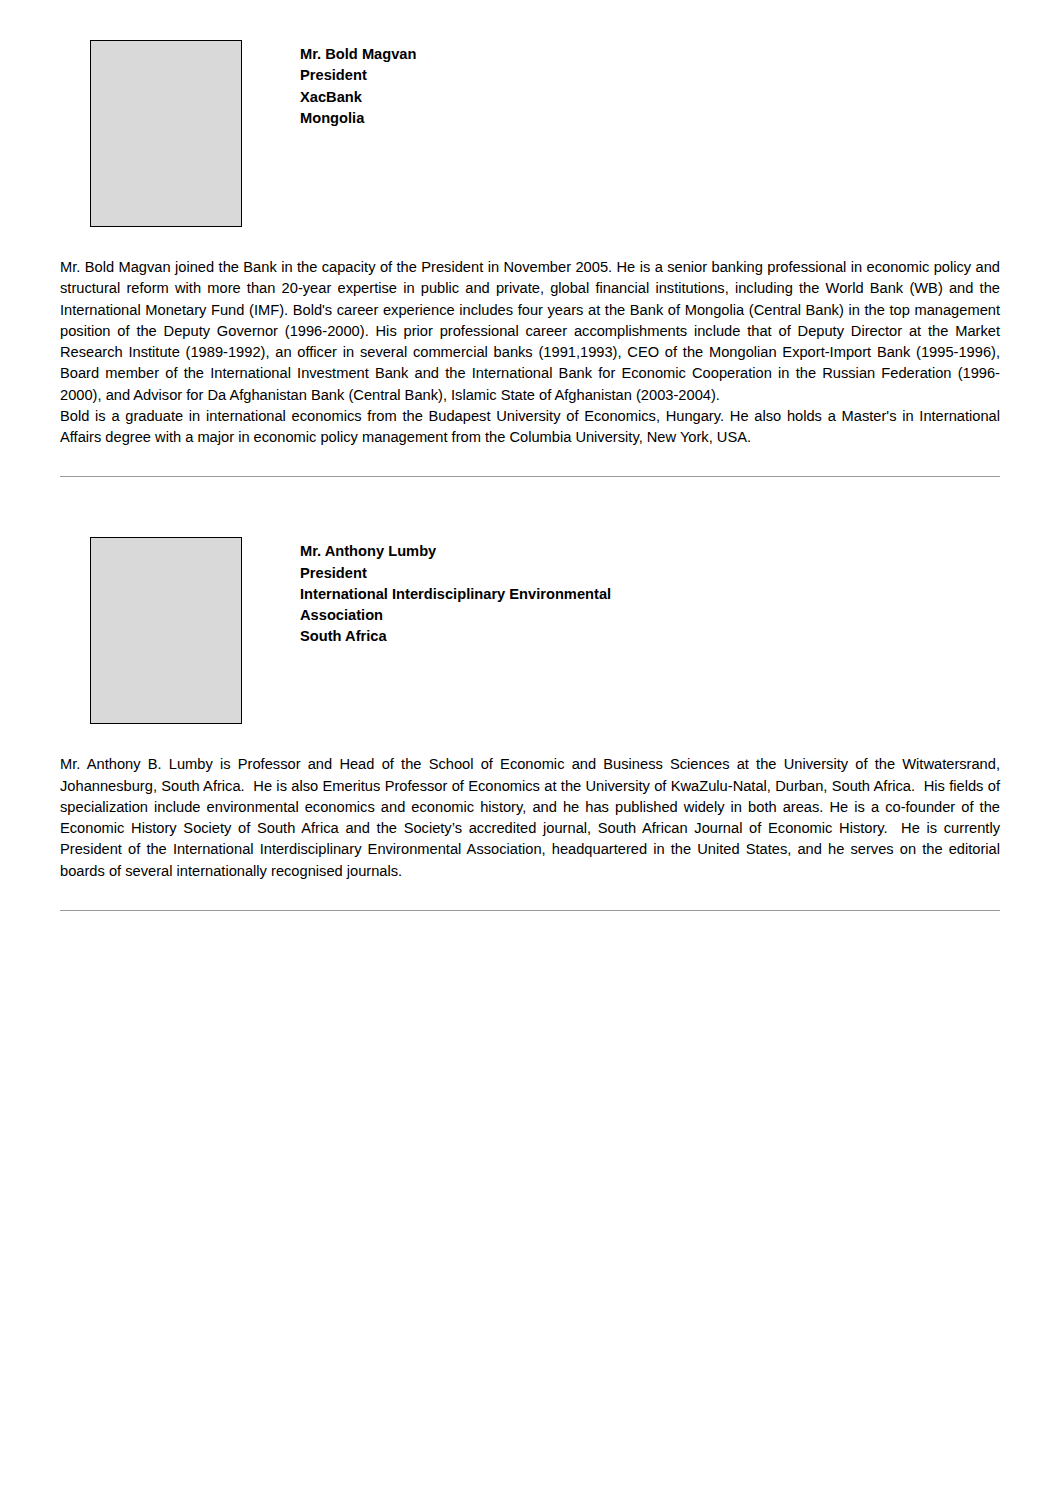Mr. Bold Magvan
President
XacBank
Mongolia
Mr. Bold Magvan joined the Bank in the capacity of the President in November 2005. He is a senior banking professional in economic policy and structural reform with more than 20-year expertise in public and private, global financial institutions, including the World Bank (WB) and the International Monetary Fund (IMF). Bold's career experience includes four years at the Bank of Mongolia (Central Bank) in the top management position of the Deputy Governor (1996-2000). His prior professional career accomplishments include that of Deputy Director at the Market Research Institute (1989-1992), an officer in several commercial banks (1991,1993), CEO of the Mongolian Export-Import Bank (1995-1996), Board member of the International Investment Bank and the International Bank for Economic Cooperation in the Russian Federation (1996-2000), and Advisor for Da Afghanistan Bank (Central Bank), Islamic State of Afghanistan (2003-2004).
Bold is a graduate in international economics from the Budapest University of Economics, Hungary. He also holds a Master's in International Affairs degree with a major in economic policy management from the Columbia University, New York, USA.
Mr. Anthony Lumby
President
International Interdisciplinary Environmental
Association
South Africa
Mr. Anthony B. Lumby is Professor and Head of the School of Economic and Business Sciences at the University of the Witwatersrand, Johannesburg, South Africa. He is also Emeritus Professor of Economics at the University of KwaZulu-Natal, Durban, South Africa. His fields of specialization include environmental economics and economic history, and he has published widely in both areas. He is a co-founder of the Economic History Society of South Africa and the Society’s accredited journal, South African Journal of Economic History. He is currently President of the International Interdisciplinary Environmental Association, headquartered in the United States, and he serves on the editorial boards of several internationally recognised journals.